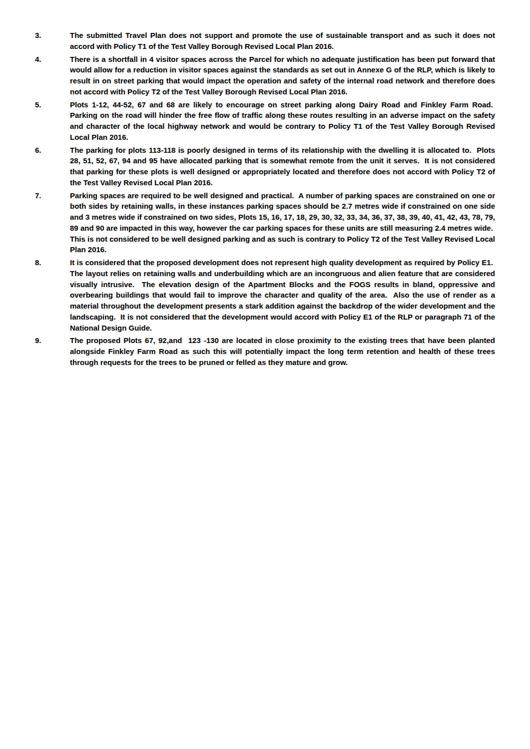The submitted Travel Plan does not support and promote the use of sustainable transport and as such it does not accord with Policy T1 of the Test Valley Borough Revised Local Plan 2016.
There is a shortfall in 4 visitor spaces across the Parcel for which no adequate justification has been put forward that would allow for a reduction in visitor spaces against the standards as set out in Annexe G of the RLP, which is likely to result in on street parking that would impact the operation and safety of the internal road network and therefore does not accord with Policy T2 of the Test Valley Borough Revised Local Plan 2016.
Plots 1-12, 44-52, 67 and 68 are likely to encourage on street parking along Dairy Road and Finkley Farm Road. Parking on the road will hinder the free flow of traffic along these routes resulting in an adverse impact on the safety and character of the local highway network and would be contrary to Policy T1 of the Test Valley Borough Revised Local Plan 2016.
The parking for plots 113-118 is poorly designed in terms of its relationship with the dwelling it is allocated to. Plots 28, 51, 52, 67, 94 and 95 have allocated parking that is somewhat remote from the unit it serves. It is not considered that parking for these plots is well designed or appropriately located and therefore does not accord with Policy T2 of the Test Valley Revised Local Plan 2016.
Parking spaces are required to be well designed and practical. A number of parking spaces are constrained on one or both sides by retaining walls, in these instances parking spaces should be 2.7 metres wide if constrained on one side and 3 metres wide if constrained on two sides, Plots 15, 16, 17, 18, 29, 30, 32, 33, 34, 36, 37, 38, 39, 40, 41, 42, 43, 78, 79, 89 and 90 are impacted in this way, however the car parking spaces for these units are still measuring 2.4 metres wide. This is not considered to be well designed parking and as such is contrary to Policy T2 of the Test Valley Revised Local Plan 2016.
It is considered that the proposed development does not represent high quality development as required by Policy E1. The layout relies on retaining walls and underbuilding which are an incongruous and alien feature that are considered visually intrusive. The elevation design of the Apartment Blocks and the FOGS results in bland, oppressive and overbearing buildings that would fail to improve the character and quality of the area. Also the use of render as a material throughout the development presents a stark addition against the backdrop of the wider development and the landscaping. It is not considered that the development would accord with Policy E1 of the RLP or paragraph 71 of the National Design Guide.
The proposed Plots 67, 92,and 123 -130 are located in close proximity to the existing trees that have been planted alongside Finkley Farm Road as such this will potentially impact the long term retention and health of these trees through requests for the trees to be pruned or felled as they mature and grow.